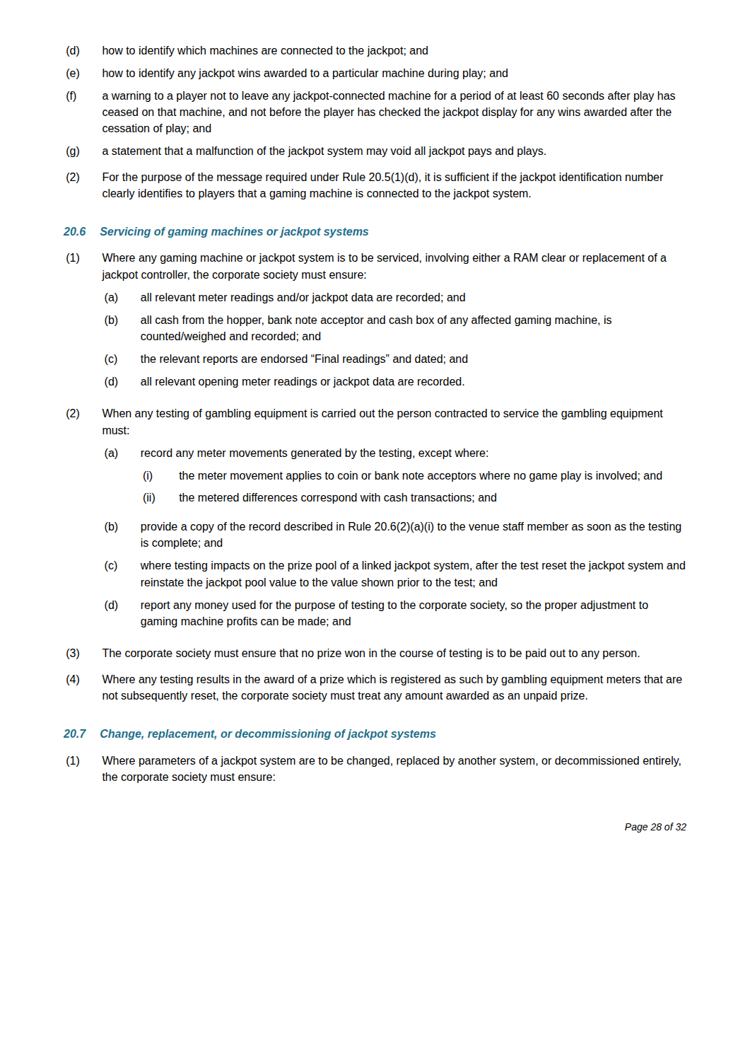(d) how to identify which machines are connected to the jackpot; and
(e) how to identify any jackpot wins awarded to a particular machine during play; and
(f) a warning to a player not to leave any jackpot-connected machine for a period of at least 60 seconds after play has ceased on that machine, and not before the player has checked the jackpot display for any wins awarded after the cessation of play; and
(g) a statement that a malfunction of the jackpot system may void all jackpot pays and plays.
(2) For the purpose of the message required under Rule 20.5(1)(d), it is sufficient if the jackpot identification number clearly identifies to players that a gaming machine is connected to the jackpot system.
20.6 Servicing of gaming machines or jackpot systems
(1)
Where any gaming machine or jackpot system is to be serviced, involving either a RAM clear or replacement of a jackpot controller, the corporate society must ensure:
(a) all relevant meter readings and/or jackpot data are recorded; and
(b) all cash from the hopper, bank note acceptor and cash box of any affected gaming machine, is counted/weighed and recorded; and
(c) the relevant reports are endorsed “Final readings” and dated; and
(d) all relevant opening meter readings or jackpot data are recorded.
(2)
When any testing of gambling equipment is carried out the person contracted to service the gambling equipment must:
(a)
record any meter movements generated by the testing, except where:
(i) the meter movement applies to coin or bank note acceptors where no game play is involved; and
(ii) the metered differences correspond with cash transactions; and
(b) provide a copy of the record described in Rule 20.6(2)(a)(i) to the venue staff member as soon as the testing is complete; and
(c) where testing impacts on the prize pool of a linked jackpot system, after the test reset the jackpot system and reinstate the jackpot pool value to the value shown prior to the test; and
(d) report any money used for the purpose of testing to the corporate society, so the proper adjustment to gaming machine profits can be made; and
(3) The corporate society must ensure that no prize won in the course of testing is to be paid out to any person.
(4) Where any testing results in the award of a prize which is registered as such by gambling equipment meters that are not subsequently reset, the corporate society must treat any amount awarded as an unpaid prize.
20.7 Change, replacement, or decommissioning of jackpot systems
(1) Where parameters of a jackpot system are to be changed, replaced by another system, or decommissioned entirely, the corporate society must ensure:
Page 28 of 32